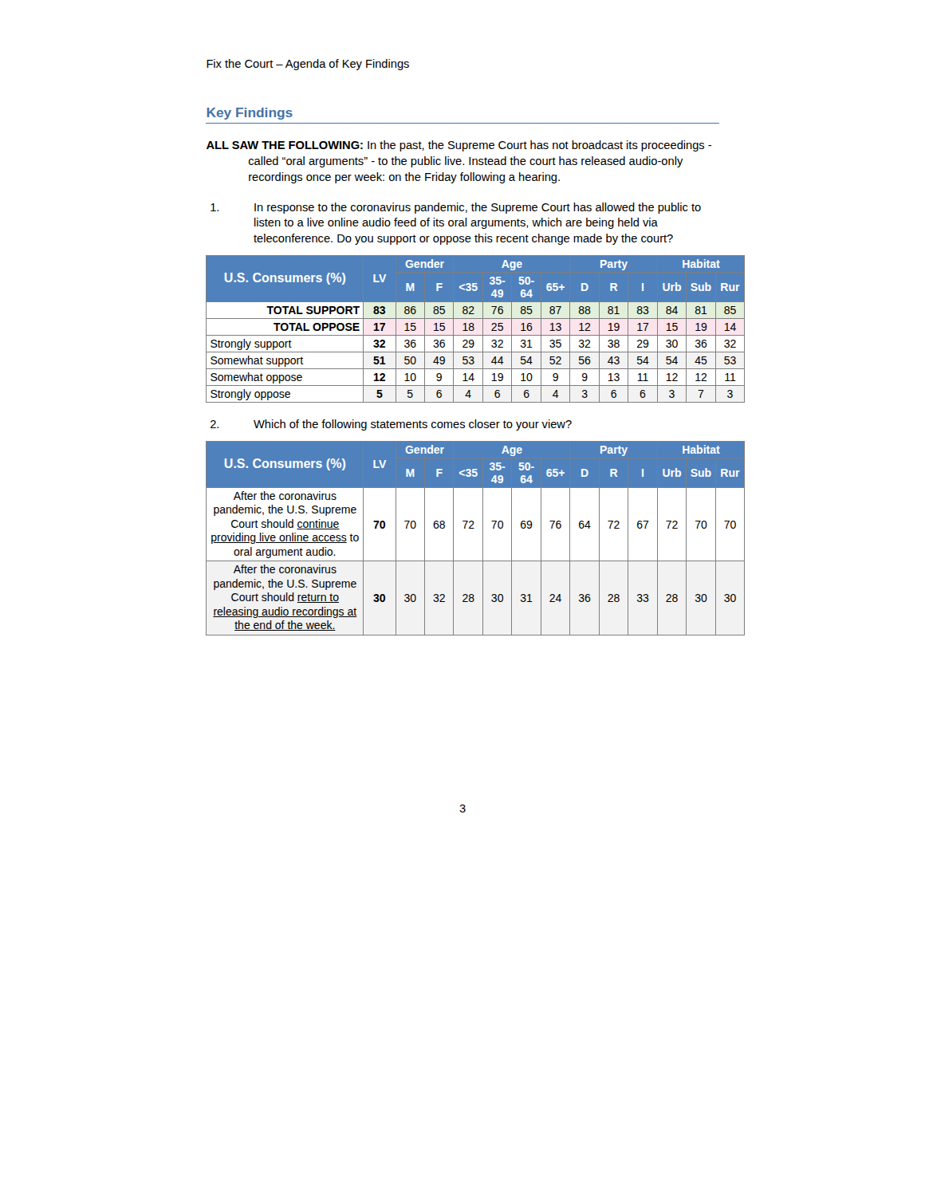Fix the Court – Agenda of Key Findings
Key Findings
ALL SAW THE FOLLOWING: In the past, the Supreme Court has not broadcast its proceedings - called “oral arguments” - to the public live. Instead the court has released audio-only recordings once per week: on the Friday following a hearing.
1.
In response to the coronavirus pandemic, the Supreme Court has allowed the public to listen to a live online audio feed of its oral arguments, which are being held via teleconference. Do you support or oppose this recent change made by the court?
| U.S. Consumers (%) | LV | Gender | Age | Party | Habitat |
| --- | --- | --- | --- | --- | --- |
| M | F | <35 | 35-49 | 50-64 | 65+ | D | R | I | Urb | Sub | Rur |
| TOTAL SUPPORT | 83 | 86 | 85 | 82 | 76 | 85 | 87 | 88 | 81 | 83 | 84 | 81 | 85 |
| TOTAL OPPOSE | 17 | 15 | 15 | 18 | 25 | 16 | 13 | 12 | 19 | 17 | 15 | 19 | 14 |
| Strongly support | 32 | 36 | 36 | 29 | 32 | 31 | 35 | 32 | 38 | 29 | 30 | 36 | 32 |
| Somewhat support | 51 | 50 | 49 | 53 | 44 | 54 | 52 | 56 | 43 | 54 | 54 | 45 | 53 |
| Somewhat oppose | 12 | 10 | 9 | 14 | 19 | 10 | 9 | 9 | 13 | 11 | 12 | 12 | 11 |
| Strongly oppose | 5 | 5 | 6 | 4 | 6 | 6 | 4 | 3 | 6 | 6 | 3 | 7 | 3 |
2.
Which of the following statements comes closer to your view?
| U.S. Consumers (%) | LV | Gender | Age | Party | Habitat |
| --- | --- | --- | --- | --- | --- |
| M | F | <35 | 35-49 | 50-64 | 65+ | D | R | I | Urb | Sub | Rur |
| After the coronavirus pandemic, the U.S. Supreme Court should continue providing live online access to oral argument audio. | 70 | 70 | 68 | 72 | 70 | 69 | 76 | 64 | 72 | 67 | 72 | 70 | 70 |
| After the coronavirus pandemic, the U.S. Supreme Court should return to releasing audio recordings at the end of the week. | 30 | 30 | 32 | 28 | 30 | 31 | 24 | 36 | 28 | 33 | 28 | 30 | 30 |
3